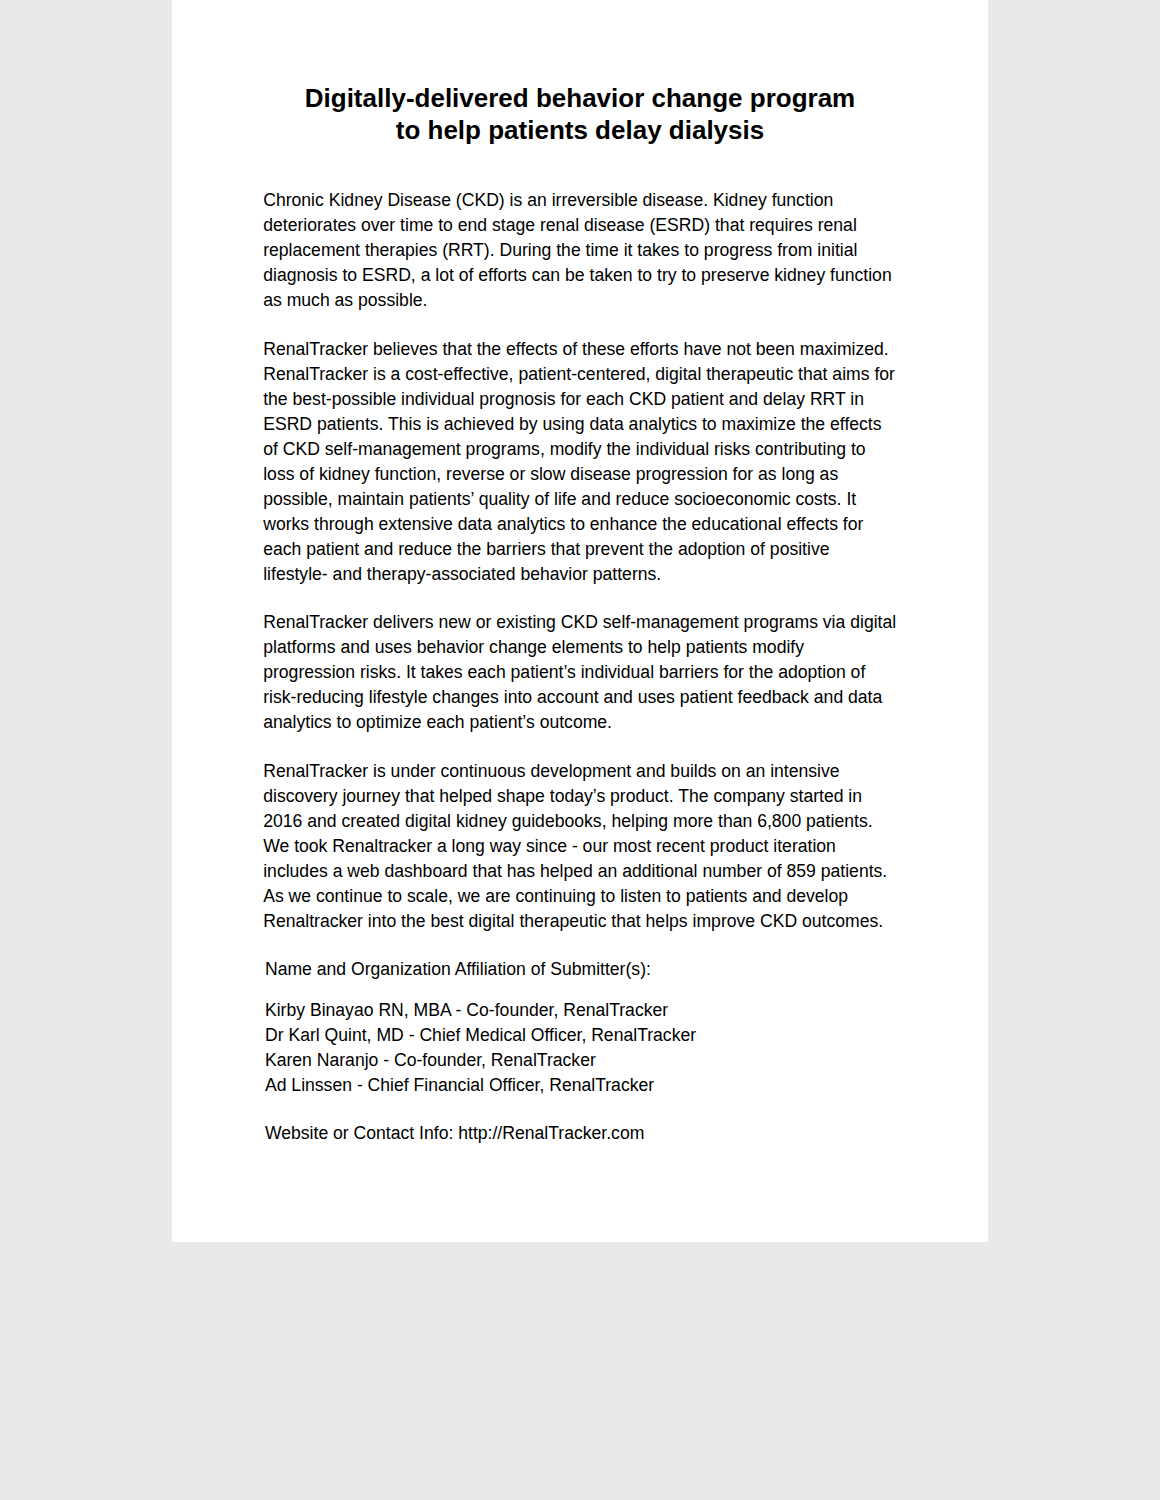Digitally-delivered behavior change program
to help patients delay dialysis
Chronic Kidney Disease (CKD) is an irreversible disease. Kidney function deteriorates over time to end stage renal disease (ESRD) that requires renal replacement therapies (RRT). During the time it takes to progress from initial diagnosis to ESRD, a lot of efforts can be taken to try to preserve kidney function as much as possible.
RenalTracker believes that the effects of these efforts have not been maximized. RenalTracker is a cost-effective, patient-centered, digital therapeutic that aims for the best-possible individual prognosis for each CKD patient and delay RRT in ESRD patients. This is achieved by using data analytics to maximize the effects of CKD self-management programs, modify the individual risks contributing to loss of kidney function, reverse or slow disease progression for as long as possible, maintain patients’ quality of life and reduce socioeconomic costs. It works through extensive data analytics to enhance the educational effects for each patient and reduce the barriers that prevent the adoption of positive lifestyle- and therapy-associated behavior patterns.
RenalTracker delivers new or existing CKD self-management programs via digital platforms and uses behavior change elements to help patients modify progression risks. It takes each patient’s individual barriers for the adoption of risk-reducing lifestyle changes into account and uses patient feedback and data analytics to optimize each patient’s outcome.
RenalTracker is under continuous development and builds on an intensive discovery journey that helped shape today’s product. The company started in 2016 and created digital kidney guidebooks, helping more than 6,800 patients. We took Renaltracker a long way since - our most recent product iteration includes a web dashboard that has helped an additional number of 859 patients. As we continue to scale, we are continuing to listen to patients and develop Renaltracker into the best digital therapeutic that helps improve CKD outcomes.
Name and Organization Affiliation of Submitter(s):
Kirby Binayao RN, MBA - Co-founder, RenalTracker Dr Karl Quint, MD - Chief Medical Officer, RenalTracker Karen Naranjo - Co-founder, RenalTracker Ad Linssen - Chief Financial Officer, RenalTracker
Website or Contact Info: http://RenalTracker.com